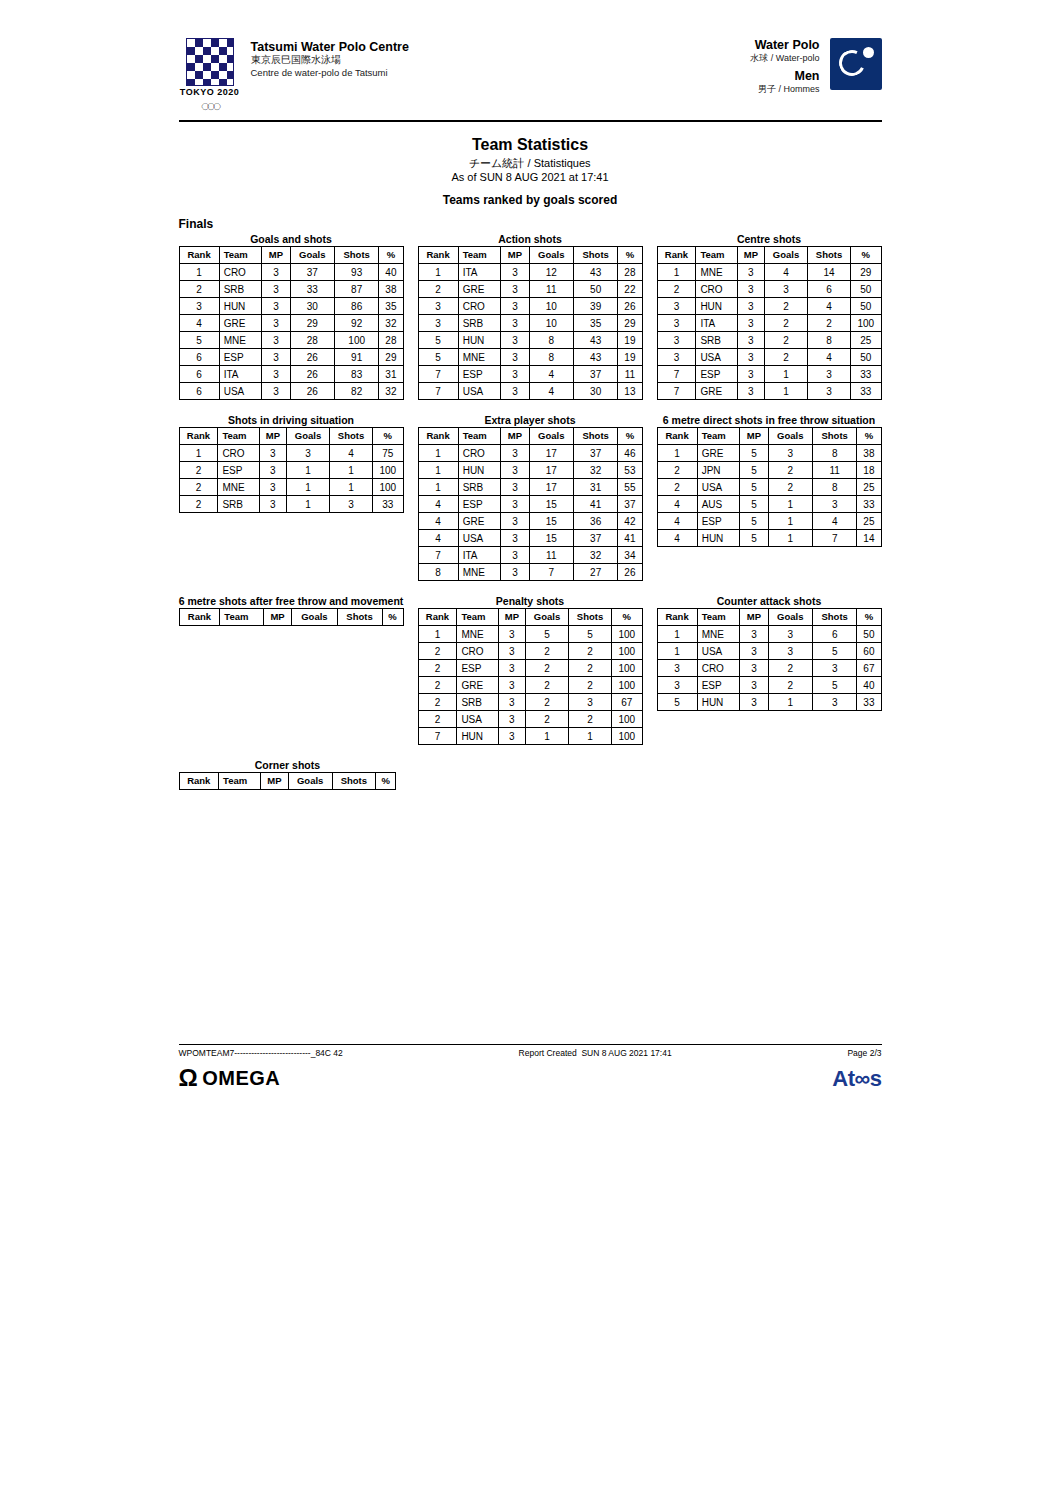TOKYO 2020
◌◌◌
Tatsumi Water Polo Centre
東京辰巳国際水泳場
Centre de water-polo de Tatsumi
Water Polo
水球 / Water-polo
Men
男子 / Hommes
Team Statistics
チーム統計 / Statistiques
As of SUN 8 AUG 2021 at 17:41
Teams ranked by goals scored
Finals
Goals and shots
| Rank | Team | MP | Goals | Shots | % |
| --- | --- | --- | --- | --- | --- |
| 1 | CRO | 3 | 37 | 93 | 40 |
| 2 | SRB | 3 | 33 | 87 | 38 |
| 3 | HUN | 3 | 30 | 86 | 35 |
| 4 | GRE | 3 | 29 | 92 | 32 |
| 5 | MNE | 3 | 28 | 100 | 28 |
| 6 | ESP | 3 | 26 | 91 | 29 |
| 6 | ITA | 3 | 26 | 83 | 31 |
| 6 | USA | 3 | 26 | 82 | 32 |
Action shots
| Rank | Team | MP | Goals | Shots | % |
| --- | --- | --- | --- | --- | --- |
| 1 | ITA | 3 | 12 | 43 | 28 |
| 2 | GRE | 3 | 11 | 50 | 22 |
| 3 | CRO | 3 | 10 | 39 | 26 |
| 3 | SRB | 3 | 10 | 35 | 29 |
| 5 | HUN | 3 | 8 | 43 | 19 |
| 5 | MNE | 3 | 8 | 43 | 19 |
| 7 | ESP | 3 | 4 | 37 | 11 |
| 7 | USA | 3 | 4 | 30 | 13 |
Centre shots
| Rank | Team | MP | Goals | Shots | % |
| --- | --- | --- | --- | --- | --- |
| 1 | MNE | 3 | 4 | 14 | 29 |
| 2 | CRO | 3 | 3 | 6 | 50 |
| 3 | HUN | 3 | 2 | 4 | 50 |
| 3 | ITA | 3 | 2 | 2 | 100 |
| 3 | SRB | 3 | 2 | 8 | 25 |
| 3 | USA | 3 | 2 | 4 | 50 |
| 7 | ESP | 3 | 1 | 3 | 33 |
| 7 | GRE | 3 | 1 | 3 | 33 |
Shots in driving situation
| Rank | Team | MP | Goals | Shots | % |
| --- | --- | --- | --- | --- | --- |
| 1 | CRO | 3 | 3 | 4 | 75 |
| 2 | ESP | 3 | 1 | 1 | 100 |
| 2 | MNE | 3 | 1 | 1 | 100 |
| 2 | SRB | 3 | 1 | 3 | 33 |
Extra player shots
| Rank | Team | MP | Goals | Shots | % |
| --- | --- | --- | --- | --- | --- |
| 1 | CRO | 3 | 17 | 37 | 46 |
| 1 | HUN | 3 | 17 | 32 | 53 |
| 1 | SRB | 3 | 17 | 31 | 55 |
| 4 | ESP | 3 | 15 | 41 | 37 |
| 4 | GRE | 3 | 15 | 36 | 42 |
| 4 | USA | 3 | 15 | 37 | 41 |
| 7 | ITA | 3 | 11 | 32 | 34 |
| 8 | MNE | 3 | 7 | 27 | 26 |
6 metre direct shots in free throw situation
| Rank | Team | MP | Goals | Shots | % |
| --- | --- | --- | --- | --- | --- |
| 1 | GRE | 5 | 3 | 8 | 38 |
| 2 | JPN | 5 | 2 | 11 | 18 |
| 2 | USA | 5 | 2 | 8 | 25 |
| 4 | AUS | 5 | 1 | 3 | 33 |
| 4 | ESP | 5 | 1 | 4 | 25 |
| 4 | HUN | 5 | 1 | 7 | 14 |
6 metre shots after free throw and movement
| Rank | Team | MP | Goals | Shots | % |
| --- | --- | --- | --- | --- | --- |
Penalty shots
| Rank | Team | MP | Goals | Shots | % |
| --- | --- | --- | --- | --- | --- |
| 1 | MNE | 3 | 5 | 5 | 100 |
| 2 | CRO | 3 | 2 | 2 | 100 |
| 2 | ESP | 3 | 2 | 2 | 100 |
| 2 | GRE | 3 | 2 | 2 | 100 |
| 2 | SRB | 3 | 2 | 3 | 67 |
| 2 | USA | 3 | 2 | 2 | 100 |
| 7 | HUN | 3 | 1 | 1 | 100 |
Counter attack shots
| Rank | Team | MP | Goals | Shots | % |
| --- | --- | --- | --- | --- | --- |
| 1 | MNE | 3 | 3 | 6 | 50 |
| 1 | USA | 3 | 3 | 5 | 60 |
| 3 | CRO | 3 | 2 | 3 | 67 |
| 3 | ESP | 3 | 2 | 5 | 40 |
| 5 | HUN | 3 | 1 | 3 | 33 |
Corner shots
| Rank | Team | MP | Goals | Shots | % |
| --- | --- | --- | --- | --- | --- |
WPOMTEAM7---------------------------_84C 42
Report Created SUN 8 AUG 2021 17:41
Page 2/3
Ω OMEGA
At∞s